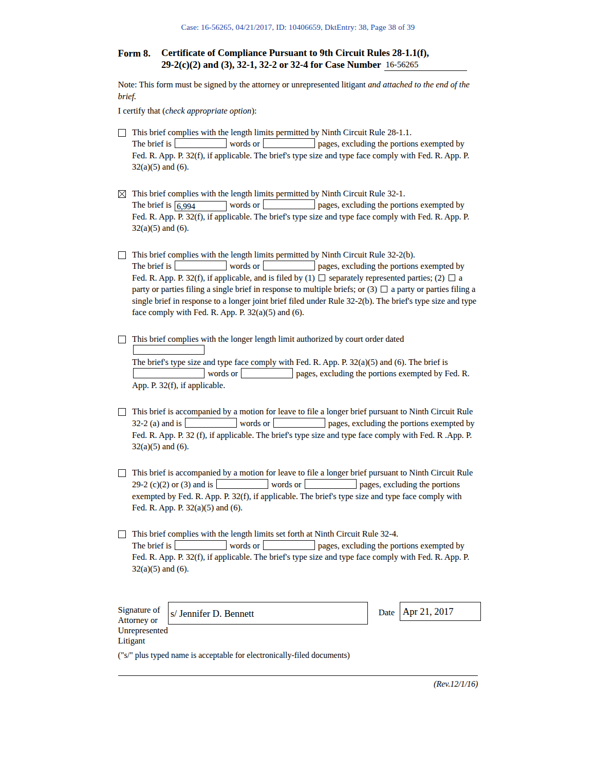Case: 16-56265, 04/21/2017, ID: 10406659, DktEntry: 38, Page 38 of 39
Form 8.
Certificate of Compliance Pursuant to 9th Circuit Rules 28-1.1(f),
29-2(c)(2) and (3), 32-1, 32-2 or 32-4 for Case Number 16-56265
Note: This form must be signed by the attorney or unrepresented litigant and attached to the end of the brief.
I certify that (check appropriate option):
This brief complies with the length limits permitted by Ninth Circuit Rule 28-1.1.
The brief is words or pages, excluding the portions exempted by Fed. R. App. P. 32(f), if applicable. The brief's type size and type face comply with Fed. R. App. P. 32(a)(5) and (6).
This brief complies with the length limits permitted by Ninth Circuit Rule 32-1.
The brief is 6,994 words or pages, excluding the portions exempted by Fed. R. App. P. 32(f), if applicable. The brief's type size and type face comply with Fed. R. App. P. 32(a)(5) and (6).
This brief complies with the length limits permitted by Ninth Circuit Rule 32-2(b).
The brief is words or pages, excluding the portions exempted by Fed. R. App. P. 32(f), if applicable, and is filed by (1) separately represented parties; (2) a party or parties filing a single brief in response to multiple briefs; or (3) a party or parties filing a single brief in response to a longer joint brief filed under Rule 32-2(b). The brief's type size and type face comply with Fed. R. App. P. 32(a)(5) and (6).
This brief complies with the longer length limit authorized by court order dated
The brief's type size and type face comply with Fed. R. App. P. 32(a)(5) and (6). The brief is words or pages, excluding the portions exempted by Fed. R. App. P. 32(f), if applicable.
This brief is accompanied by a motion for leave to file a longer brief pursuant to Ninth Circuit Rule 32-2 (a) and is words or pages, excluding the portions exempted by Fed. R. App. P. 32 (f), if applicable. The brief's type size and type face comply with Fed. R .App. P. 32(a)(5) and (6).
This brief is accompanied by a motion for leave to file a longer brief pursuant to Ninth Circuit Rule 29-2 (c)(2) or (3) and is words or pages, excluding the portions exempted by Fed. R. App. P. 32(f), if applicable. The brief's type size and type face comply with Fed. R. App. P. 32(a)(5) and (6).
This brief complies with the length limits set forth at Ninth Circuit Rule 32-4.
The brief is words or pages, excluding the portions exempted by Fed. R. App. P. 32(f), if applicable. The brief's type size and type face comply with Fed. R. App. P. 32(a)(5) and (6).
Signature of Attorney or
Unrepresented Litigant
s/ Jennifer D. Bennett
Date
Apr 21, 2017
("s/" plus typed name is acceptable for electronically-filed documents)
(Rev.12/1/16)